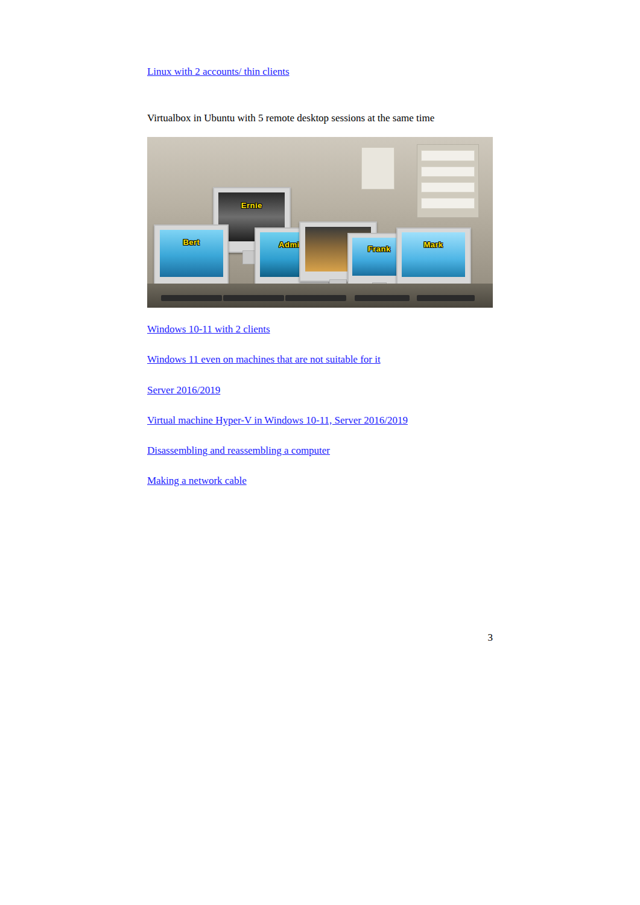Linux with 2 accounts/ thin clients
Virtualbox in Ubuntu with 5 remote desktop sessions at the same time
Ernie
Bert
Admin
Frank
Mark
Windows 10-11 with 2 clients
Windows 11 even on machines that are not suitable for it
Server 2016/2019
Virtual machine Hyper-V in Windows 10-11, Server 2016/2019
Disassembling and reassembling a computer
Making a network cable
3